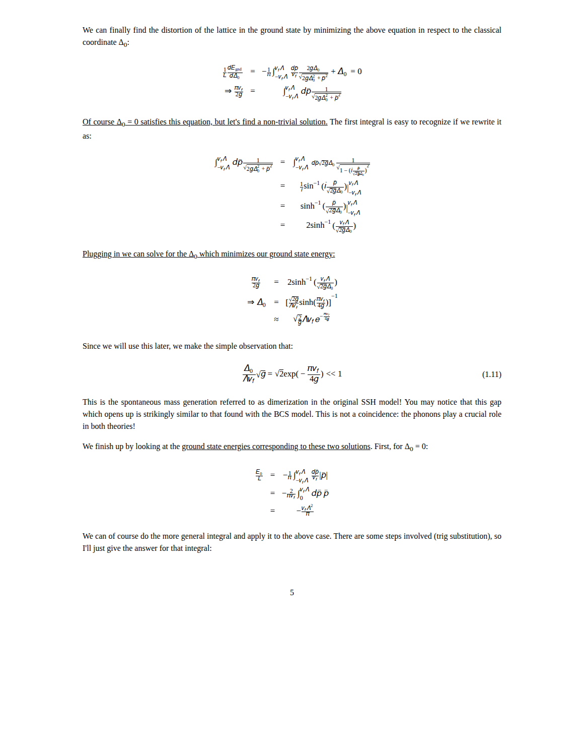We can finally find the distortion of the lattice in the ground state by minimizing the above equation in respect to the classical coordinate Δ0:
1L dEgnddΔ0 = −1π ∫ −vfΛ vfΛ dp¯vf 2gΔ0 2gΔ02+p¯2 +Δ0=0 ⇒ πvf2g = ∫ −vfΛ vfΛ dp¯ 1 2gΔ02+p¯2
Of course Δ0 = 0 satisfies this equation, but let's find a non-trivial solution. The first integral is easy to recognize if we rewrite it as:
∫ −vfΛ vfΛ dp¯ 1 2gΔ02+p¯2 = ∫ −vfΛ vfΛ dp¯2gΔ0 1 1−(ip¯2gΔ0)2 = 1i sin−1 (ip¯2gΔ0) | −vfΛ vfΛ = sinh−1 (p¯2gΔ0) | −vfΛ vfΛ = 2 sinh−1 (vfΛ2gΔ0)
Plugging in we can solve for the Δ0 which minimizes our ground state energy:
πvf2g = 2 sinh−1 (vfΛ2gΔ0) ⇒Δ0 = [ 2gΛvf sinh (πvf4g) ] −1 ≈ 2g Λvf e−πvf4g
Since we will use this later, we make the simple observation that:
Δ0Λvf g = 2 exp (−πvf4g) <<1 (1.11)
This is the spontaneous mass generation referred to as dimerization in the original SSH model! You may notice that this gap which opens up is strikingly similar to that found with the BCS model. This is not a coincidence: the phonons play a crucial role in both theories!
We finish up by looking at the ground state energies corresponding to these two solutions. First, for Δ0 = 0:
E0L = −1π ∫ −vfΛ vfΛ dp¯vf |p¯| = −2πvf ∫ 0 vfΛ dp¯ p¯ = − vfΛ2π
We can of course do the more general integral and apply it to the above case. There are some steps involved (trig substitution), so I'll just give the answer for that integral:
5